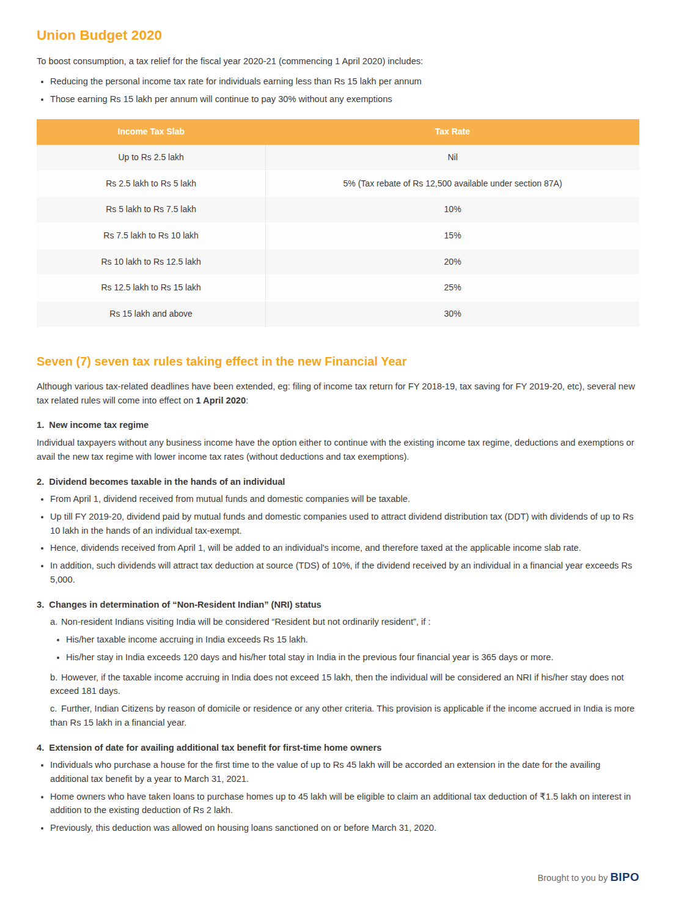Union Budget 2020
To boost consumption, a tax relief for the fiscal year 2020-21 (commencing 1 April 2020) includes:
Reducing the personal income tax rate for individuals earning less than Rs 15 lakh per annum
Those earning Rs 15 lakh per annum will continue to pay 30% without any exemptions
| Income Tax Slab | Tax Rate |
| --- | --- |
| Up to Rs 2.5 lakh | Nil |
| Rs 2.5 lakh to Rs 5 lakh | 5% (Tax rebate of Rs 12,500 available under section 87A) |
| Rs 5 lakh to Rs 7.5 lakh | 10% |
| Rs 7.5 lakh to Rs 10 lakh | 15% |
| Rs 10 lakh to Rs 12.5 lakh | 20% |
| Rs 12.5 lakh to Rs 15 lakh | 25% |
| Rs 15 lakh and above | 30% |
Seven (7) seven tax rules taking effect in the new Financial Year
Although various tax-related deadlines have been extended, eg: filing of income tax return for FY 2018-19, tax saving for FY 2019-20, etc), several new tax related rules will come into effect on 1 April 2020:
1. New income tax regime
Individual taxpayers without any business income have the option either to continue with the existing income tax regime, deductions and exemptions or avail the new tax regime with lower income tax rates (without deductions and tax exemptions).
2. Dividend becomes taxable in the hands of an individual
From April 1, dividend received from mutual funds and domestic companies will be taxable.
Up till FY 2019-20, dividend paid by mutual funds and domestic companies used to attract dividend distribution tax (DDT) with dividends of up to Rs 10 lakh in the hands of an individual tax-exempt.
Hence, dividends received from April 1, will be added to an individual's income, and therefore taxed at the applicable income slab rate.
In addition, such dividends will attract tax deduction at source (TDS) of 10%, if the dividend received by an individual in a financial year exceeds Rs 5,000.
3. Changes in determination of “Non-Resident Indian” (NRI) status
a. Non-resident Indians visiting India will be considered “Resident but not ordinarily resident”, if :
His/her taxable income accruing in India exceeds Rs 15 lakh.
His/her stay in India exceeds 120 days and his/her total stay in India in the previous four financial year is 365 days or more.
b. However, if the taxable income accruing in India does not exceed 15 lakh, then the individual will be considered an NRI if his/her stay does not exceed 181 days.
c. Further, Indian Citizens by reason of domicile or residence or any other criteria. This provision is applicable if the income accrued in India is more than Rs 15 lakh in a financial year.
4. Extension of date for availing additional tax benefit for first-time home owners
Individuals who purchase a house for the first time to the value of up to Rs 45 lakh will be accorded an extension in the date for the availing additional tax benefit by a year to March 31, 2021.
Home owners who have taken loans to purchase homes up to 45 lakh will be eligible to claim an additional tax deduction of ₹1.5 lakh on interest in addition to the existing deduction of Rs 2 lakh.
Previously, this deduction was allowed on housing loans sanctioned on or before March 31, 2020.
Brought to you by BIPO